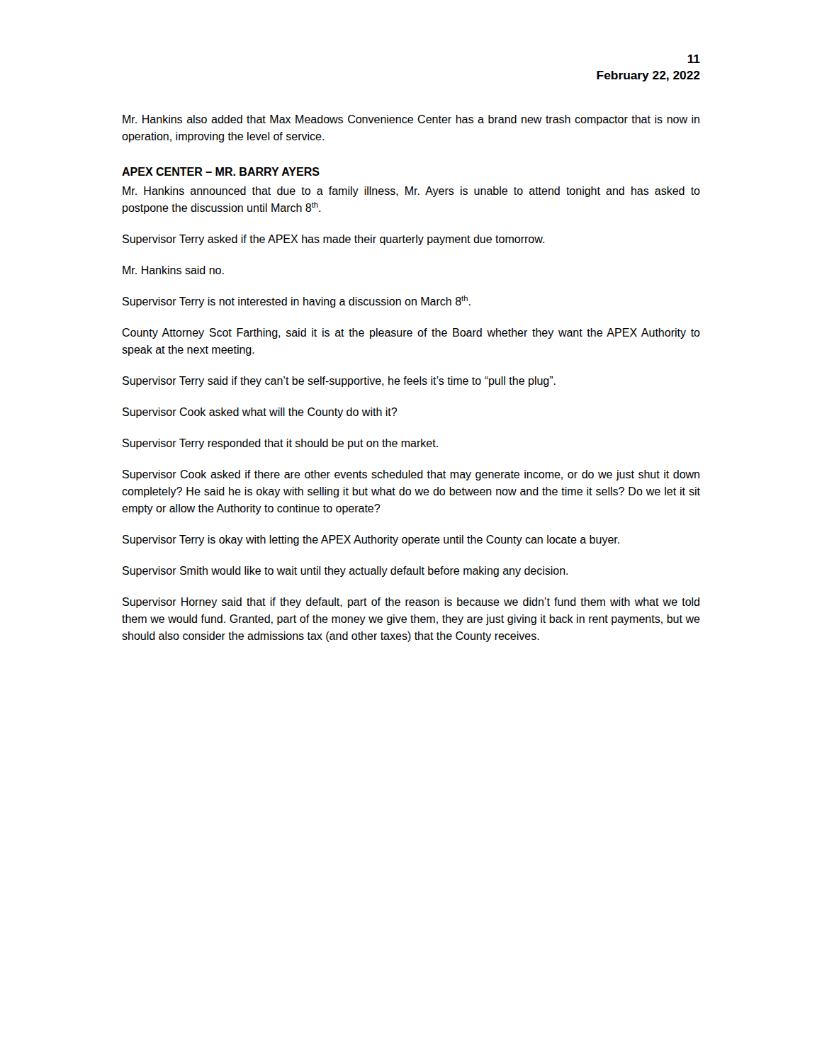11 February 22, 2022
Mr. Hankins also added that Max Meadows Convenience Center has a brand new trash compactor that is now in operation, improving the level of service.
APEX Center – Mr. Barry Ayers
Mr. Hankins announced that due to a family illness, Mr. Ayers is unable to attend tonight and has asked to postpone the discussion until March 8th.
Supervisor Terry asked if the APEX has made their quarterly payment due tomorrow.
Mr. Hankins said no.
Supervisor Terry is not interested in having a discussion on March 8th.
County Attorney Scot Farthing, said it is at the pleasure of the Board whether they want the APEX Authority to speak at the next meeting.
Supervisor Terry said if they can’t be self-supportive, he feels it’s time to “pull the plug”.
Supervisor Cook asked what will the County do with it?
Supervisor Terry responded that it should be put on the market.
Supervisor Cook asked if there are other events scheduled that may generate income, or do we just shut it down completely? He said he is okay with selling it but what do we do between now and the time it sells? Do we let it sit empty or allow the Authority to continue to operate?
Supervisor Terry is okay with letting the APEX Authority operate until the County can locate a buyer.
Supervisor Smith would like to wait until they actually default before making any decision.
Supervisor Horney said that if they default, part of the reason is because we didn’t fund them with what we told them we would fund. Granted, part of the money we give them, they are just giving it back in rent payments, but we should also consider the admissions tax (and other taxes) that the County receives.